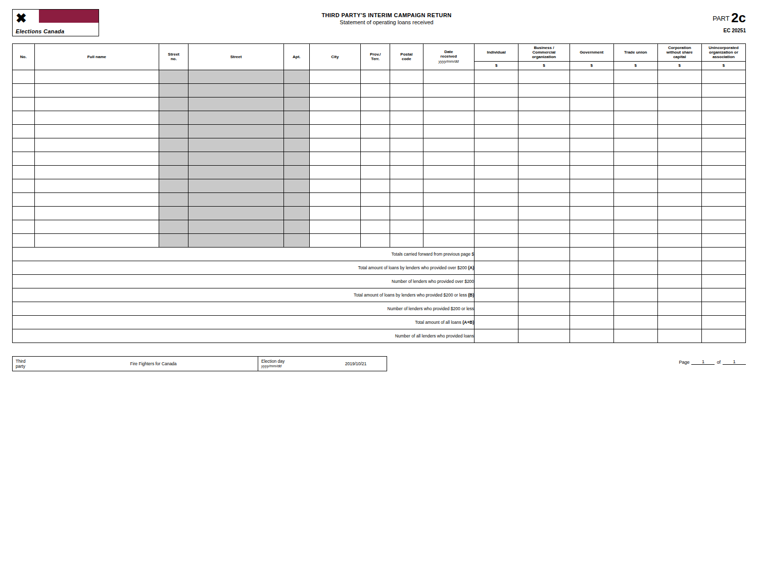✖
Elections Canada
THIRD PARTY'S INTERIM CAMPAIGN RETURN
Statement of operating loans received
PART 2c
EC 20251
| No. | Full name | Street no. | Street | Apt. | City | Prov./ Terr. | Postal code | Date received yyyy/mm/dd | Individual | Business / Commercial organization | Government | Trade union | Corporation without share capital | Unincorporated organization or association |
| --- | --- | --- | --- | --- | --- | --- | --- | --- | --- | --- | --- | --- | --- | --- |
| $ | $ | $ | $ | $ | $ |
| Totals carried forward from previous page $ | | | | | | |
| Total amount of loans by lenders who provided over $200 (A) | | | | | | |
| Number of lenders who provided over $200 | | | | | | |
| Total amount of loans by lenders who provided $200 or less (B) | | | | | | |
| Number of lenders who provided $200 or less | | | | | | |
| Total amount of all loans (A+B) | | | | | | |
| Number of all lenders who provided loans | | | | | | |
Third
party
Fire Fighters for Canada
Election day
yyyy/mm/dd
2019/10/21
Page 1 of 1